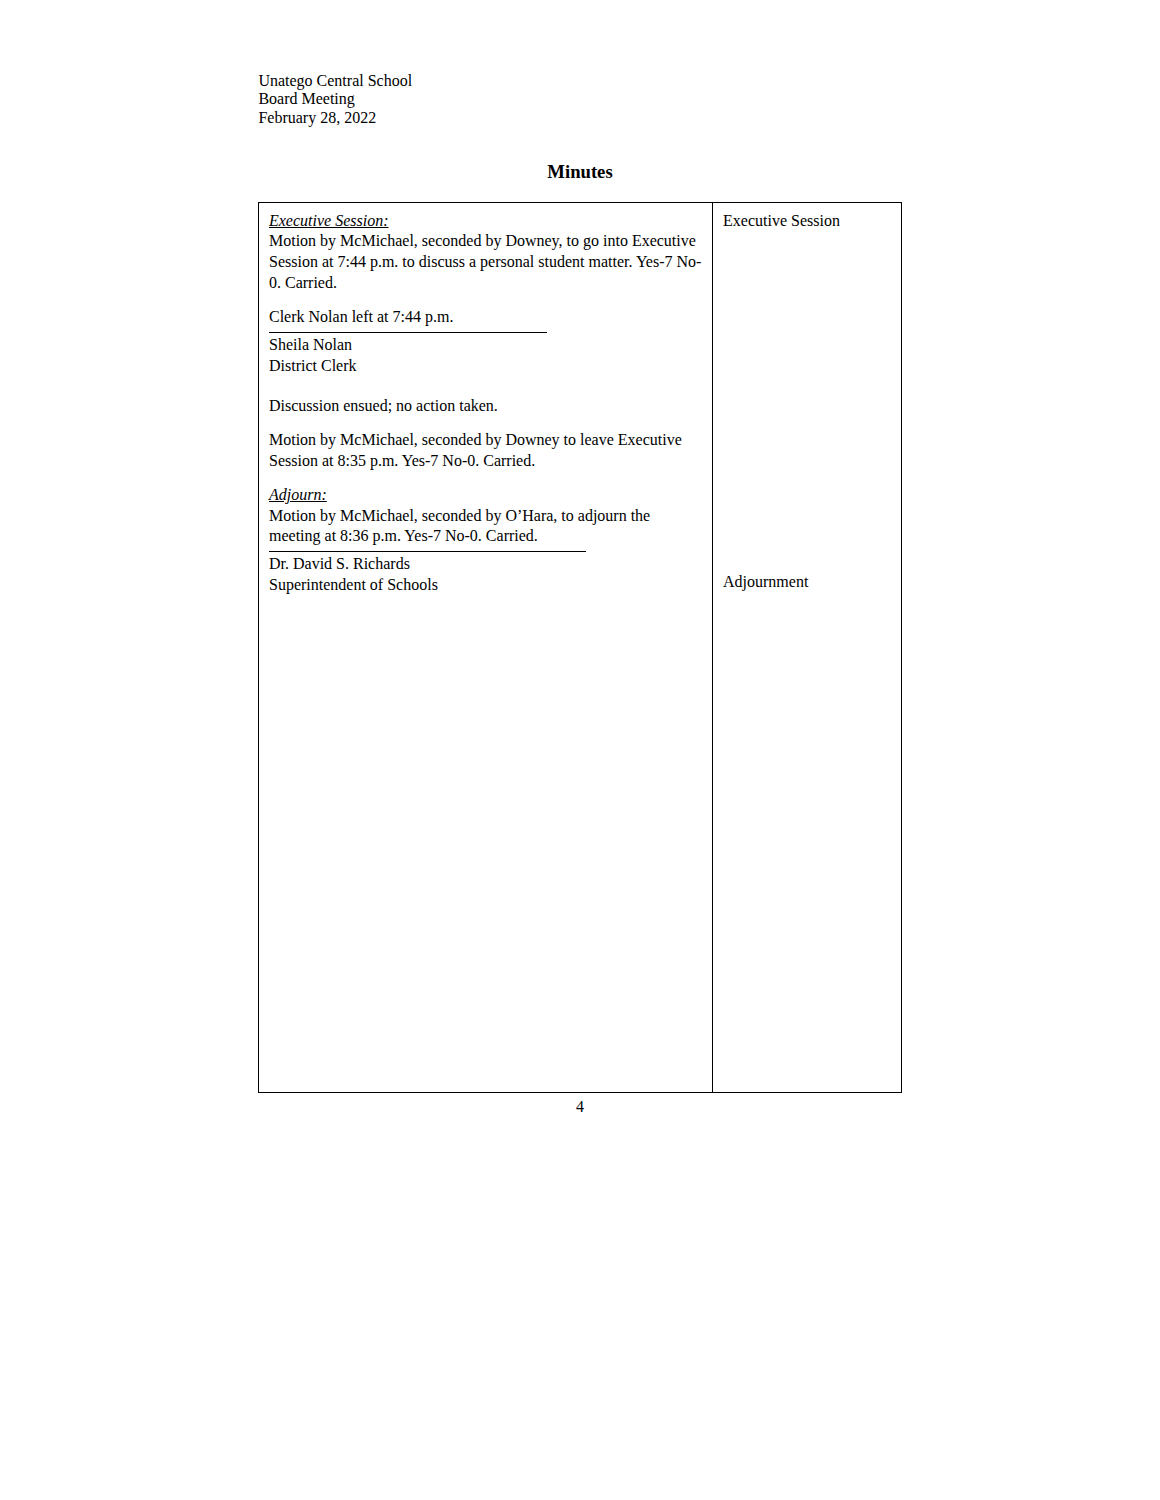Unatego Central School
Board Meeting
February 28, 2022
Minutes
| Executive Session: Motion by McMichael, seconded by Downey, to go into Executive Session at 7:44 p.m. to discuss a personal student matter. Yes-7 No-0. Carried. Clerk Nolan left at 7:44 p.m. Sheila Nolan District Clerk Discussion ensued; no action taken. Motion by McMichael, seconded by Downey to leave Executive Session at 8:35 p.m. Yes-7 No-0. Carried. Adjourn: Motion by McMichael, seconded by O’Hara, to adjourn the meeting at 8:36 p.m. Yes-7 No-0. Carried. Dr. David S. Richards Superintendent of Schools | Executive Session Adjournment |
4